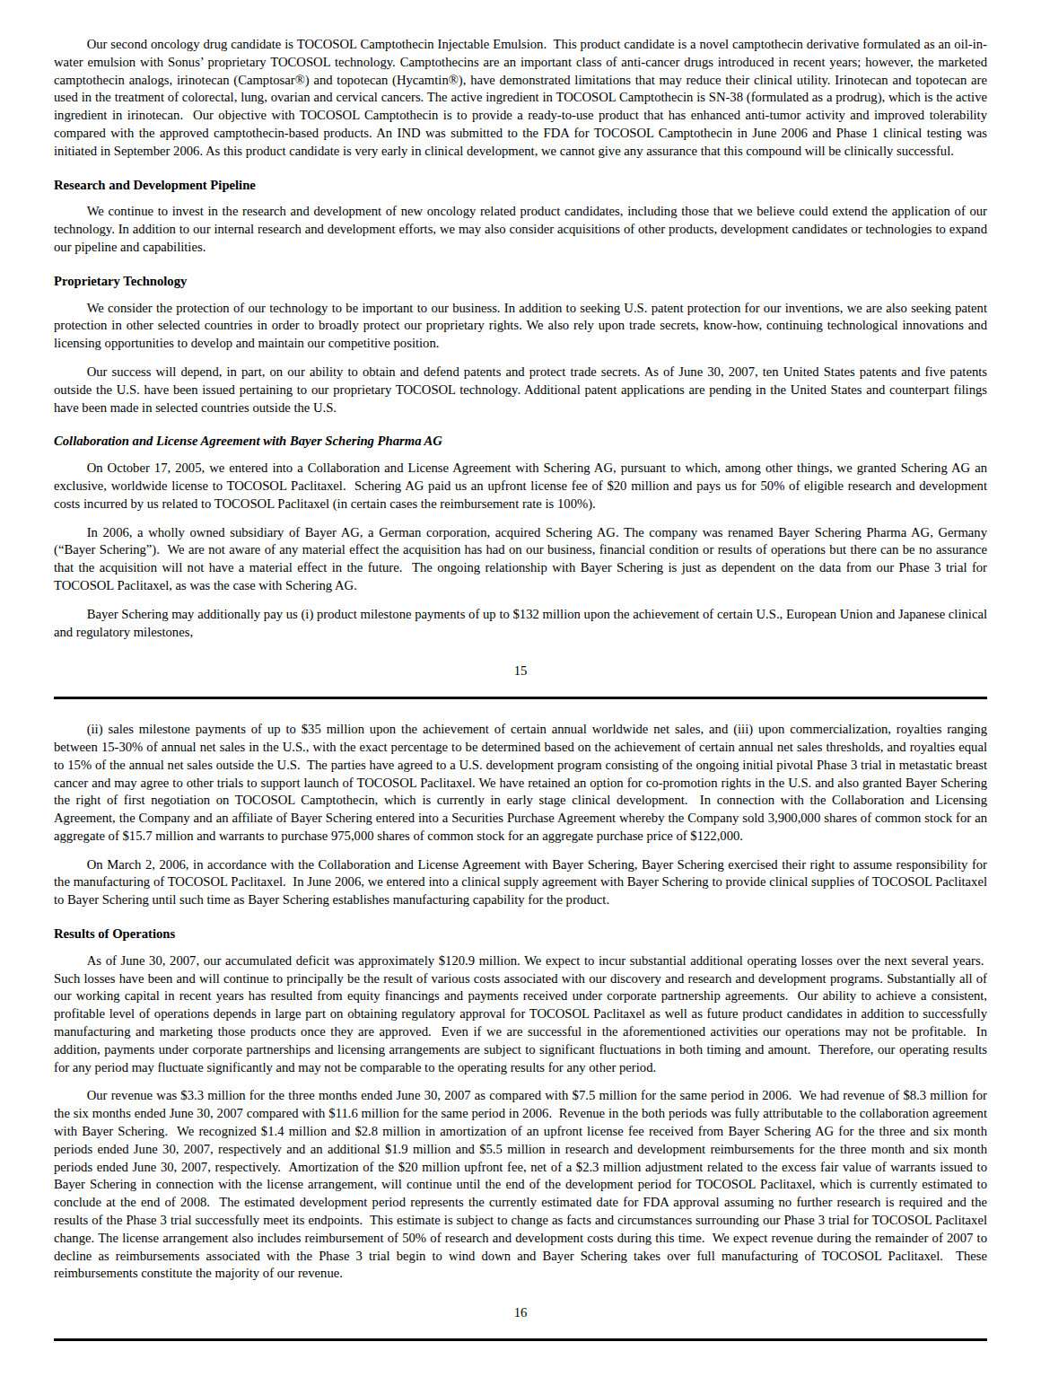Our second oncology drug candidate is TOCOSOL Camptothecin Injectable Emulsion. This product candidate is a novel camptothecin derivative formulated as an oil-in-water emulsion with Sonus’ proprietary TOCOSOL technology. Camptothecins are an important class of anti-cancer drugs introduced in recent years; however, the marketed camptothecin analogs, irinotecan (Camptosar®) and topotecan (Hycamtin®), have demonstrated limitations that may reduce their clinical utility. Irinotecan and topotecan are used in the treatment of colorectal, lung, ovarian and cervical cancers. The active ingredient in TOCOSOL Camptothecin is SN-38 (formulated as a prodrug), which is the active ingredient in irinotecan. Our objective with TOCOSOL Camptothecin is to provide a ready-to-use product that has enhanced anti-tumor activity and improved tolerability compared with the approved camptothecin-based products. An IND was submitted to the FDA for TOCOSOL Camptothecin in June 2006 and Phase 1 clinical testing was initiated in September 2006. As this product candidate is very early in clinical development, we cannot give any assurance that this compound will be clinically successful.
Research and Development Pipeline
We continue to invest in the research and development of new oncology related product candidates, including those that we believe could extend the application of our technology. In addition to our internal research and development efforts, we may also consider acquisitions of other products, development candidates or technologies to expand our pipeline and capabilities.
Proprietary Technology
We consider the protection of our technology to be important to our business. In addition to seeking U.S. patent protection for our inventions, we are also seeking patent protection in other selected countries in order to broadly protect our proprietary rights. We also rely upon trade secrets, know-how, continuing technological innovations and licensing opportunities to develop and maintain our competitive position.
Our success will depend, in part, on our ability to obtain and defend patents and protect trade secrets. As of June 30, 2007, ten United States patents and five patents outside the U.S. have been issued pertaining to our proprietary TOCOSOL technology. Additional patent applications are pending in the United States and counterpart filings have been made in selected countries outside the U.S.
Collaboration and License Agreement with Bayer Schering Pharma AG
On October 17, 2005, we entered into a Collaboration and License Agreement with Schering AG, pursuant to which, among other things, we granted Schering AG an exclusive, worldwide license to TOCOSOL Paclitaxel. Schering AG paid us an upfront license fee of $20 million and pays us for 50% of eligible research and development costs incurred by us related to TOCOSOL Paclitaxel (in certain cases the reimbursement rate is 100%).
In 2006, a wholly owned subsidiary of Bayer AG, a German corporation, acquired Schering AG. The company was renamed Bayer Schering Pharma AG, Germany (“Bayer Schering”). We are not aware of any material effect the acquisition has had on our business, financial condition or results of operations but there can be no assurance that the acquisition will not have a material effect in the future. The ongoing relationship with Bayer Schering is just as dependent on the data from our Phase 3 trial for TOCOSOL Paclitaxel, as was the case with Schering AG.
Bayer Schering may additionally pay us (i) product milestone payments of up to $132 million upon the achievement of certain U.S., European Union and Japanese clinical and regulatory milestones,
15
(ii) sales milestone payments of up to $35 million upon the achievement of certain annual worldwide net sales, and (iii) upon commercialization, royalties ranging between 15-30% of annual net sales in the U.S., with the exact percentage to be determined based on the achievement of certain annual net sales thresholds, and royalties equal to 15% of the annual net sales outside the U.S. The parties have agreed to a U.S. development program consisting of the ongoing initial pivotal Phase 3 trial in metastatic breast cancer and may agree to other trials to support launch of TOCOSOL Paclitaxel. We have retained an option for co-promotion rights in the U.S. and also granted Bayer Schering the right of first negotiation on TOCOSOL Camptothecin, which is currently in early stage clinical development. In connection with the Collaboration and Licensing Agreement, the Company and an affiliate of Bayer Schering entered into a Securities Purchase Agreement whereby the Company sold 3,900,000 shares of common stock for an aggregate of $15.7 million and warrants to purchase 975,000 shares of common stock for an aggregate purchase price of $122,000.
On March 2, 2006, in accordance with the Collaboration and License Agreement with Bayer Schering, Bayer Schering exercised their right to assume responsibility for the manufacturing of TOCOSOL Paclitaxel. In June 2006, we entered into a clinical supply agreement with Bayer Schering to provide clinical supplies of TOCOSOL Paclitaxel to Bayer Schering until such time as Bayer Schering establishes manufacturing capability for the product.
Results of Operations
As of June 30, 2007, our accumulated deficit was approximately $120.9 million. We expect to incur substantial additional operating losses over the next several years. Such losses have been and will continue to principally be the result of various costs associated with our discovery and research and development programs. Substantially all of our working capital in recent years has resulted from equity financings and payments received under corporate partnership agreements. Our ability to achieve a consistent, profitable level of operations depends in large part on obtaining regulatory approval for TOCOSOL Paclitaxel as well as future product candidates in addition to successfully manufacturing and marketing those products once they are approved. Even if we are successful in the aforementioned activities our operations may not be profitable. In addition, payments under corporate partnerships and licensing arrangements are subject to significant fluctuations in both timing and amount. Therefore, our operating results for any period may fluctuate significantly and may not be comparable to the operating results for any other period.
Our revenue was $3.3 million for the three months ended June 30, 2007 as compared with $7.5 million for the same period in 2006. We had revenue of $8.3 million for the six months ended June 30, 2007 compared with $11.6 million for the same period in 2006. Revenue in the both periods was fully attributable to the collaboration agreement with Bayer Schering. We recognized $1.4 million and $2.8 million in amortization of an upfront license fee received from Bayer Schering AG for the three and six month periods ended June 30, 2007, respectively and an additional $1.9 million and $5.5 million in research and development reimbursements for the three month and six month periods ended June 30, 2007, respectively. Amortization of the $20 million upfront fee, net of a $2.3 million adjustment related to the excess fair value of warrants issued to Bayer Schering in connection with the license arrangement, will continue until the end of the development period for TOCOSOL Paclitaxel, which is currently estimated to conclude at the end of 2008. The estimated development period represents the currently estimated date for FDA approval assuming no further research is required and the results of the Phase 3 trial successfully meet its endpoints. This estimate is subject to change as facts and circumstances surrounding our Phase 3 trial for TOCOSOL Paclitaxel change. The license arrangement also includes reimbursement of 50% of research and development costs during this time. We expect revenue during the remainder of 2007 to decline as reimbursements associated with the Phase 3 trial begin to wind down and Bayer Schering takes over full manufacturing of TOCOSOL Paclitaxel. These reimbursements constitute the majority of our revenue.
16